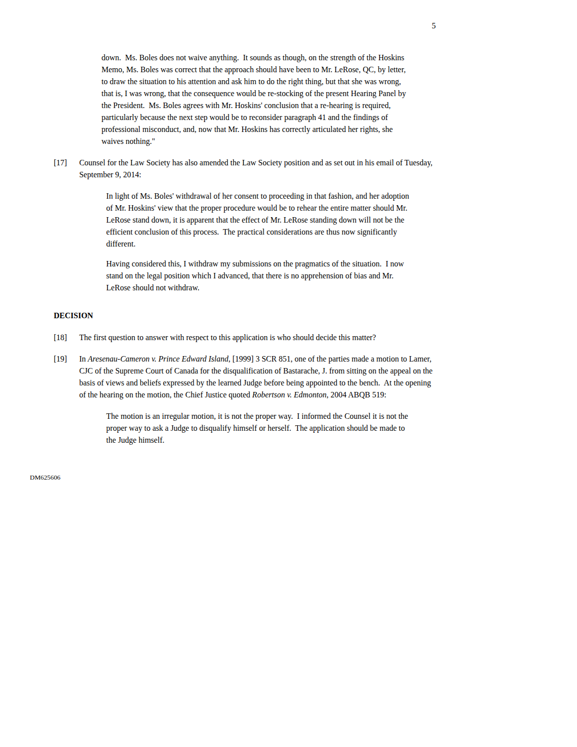5
down. Ms. Boles does not waive anything. It sounds as though, on the strength of the Hoskins Memo, Ms. Boles was correct that the approach should have been to Mr. LeRose, QC, by letter, to draw the situation to his attention and ask him to do the right thing, but that she was wrong, that is, I was wrong, that the consequence would be re-stocking of the present Hearing Panel by the President. Ms. Boles agrees with Mr. Hoskins' conclusion that a re-hearing is required, particularly because the next step would be to reconsider paragraph 41 and the findings of professional misconduct, and, now that Mr. Hoskins has correctly articulated her rights, she waives nothing."
[17]
Counsel for the Law Society has also amended the Law Society position and as set out in his email of Tuesday, September 9, 2014:
In light of Ms. Boles' withdrawal of her consent to proceeding in that fashion, and her adoption of Mr. Hoskins' view that the proper procedure would be to rehear the entire matter should Mr. LeRose stand down, it is apparent that the effect of Mr. LeRose standing down will not be the efficient conclusion of this process. The practical considerations are thus now significantly different.
Having considered this, I withdraw my submissions on the pragmatics of the situation. I now stand on the legal position which I advanced, that there is no apprehension of bias and Mr. LeRose should not withdraw.
DECISION
[18]
The first question to answer with respect to this application is who should decide this matter?
[19]
In Aresenau-Cameron v. Prince Edward Island, [1999] 3 SCR 851, one of the parties made a motion to Lamer, CJC of the Supreme Court of Canada for the disqualification of Bastarache, J. from sitting on the appeal on the basis of views and beliefs expressed by the learned Judge before being appointed to the bench. At the opening of the hearing on the motion, the Chief Justice quoted Robertson v. Edmonton, 2004 ABQB 519:
The motion is an irregular motion, it is not the proper way. I informed the Counsel it is not the proper way to ask a Judge to disqualify himself or herself. The application should be made to the Judge himself.
DM625606